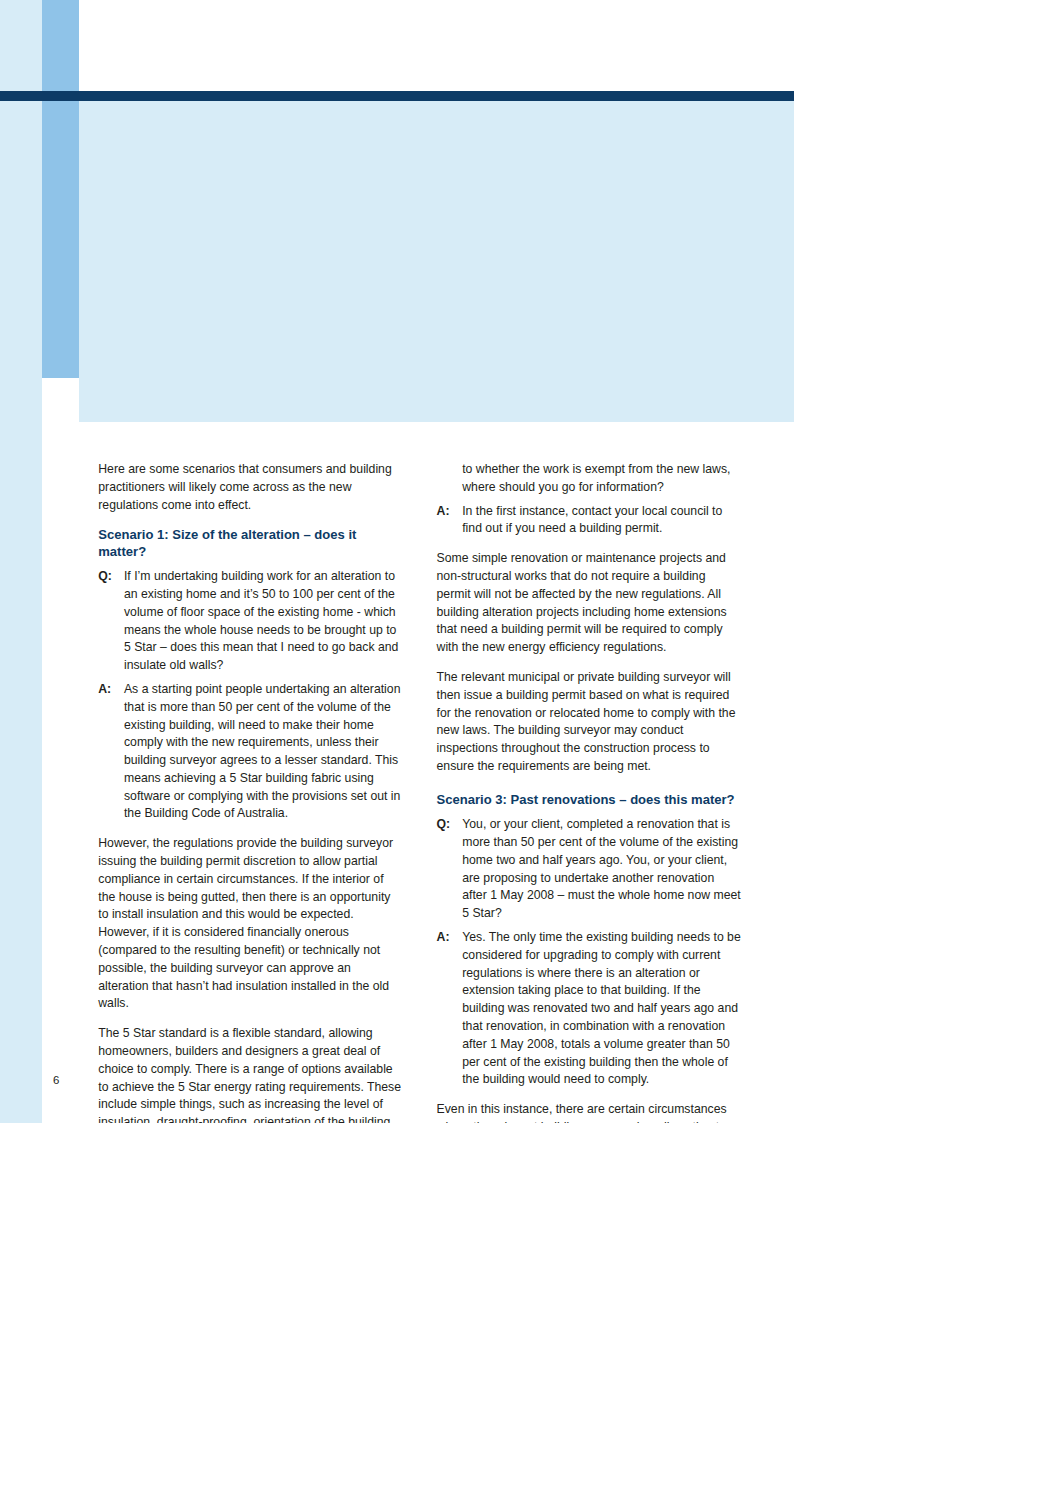Here are some scenarios that consumers and building practitioners will likely come across as the new regulations come into effect.
Scenario 1: Size of the alteration – does it matter?
Q:
If I’m undertaking building work for an alteration to an existing home and it’s 50 to 100 per cent of the volume of floor space of the existing home - which means the whole house needs to be brought up to 5 Star – does this mean that I need to go back and insulate old walls?
A:
As a starting point people undertaking an alteration that is more than 50 per cent of the volume of the existing building, will need to make their home comply with the new requirements, unless their building surveyor agrees to a lesser standard. This means achieving a 5 Star building fabric using software or complying with the provisions set out in the Building Code of Australia.
However, the regulations provide the building surveyor issuing the building permit discretion to allow partial compliance in certain circumstances. If the interior of the house is being gutted, then there is an opportunity to install insulation and this would be expected. However, if it is considered financially onerous (compared to the resulting benefit) or technically not possible, the building surveyor can approve an alteration that hasn’t had insulation installed in the old walls.
The 5 Star standard is a flexible standard, allowing homeowners, builders and designers a great deal of choice to comply. There is a range of options available to achieve the 5 Star energy rating requirements. These include simple things, such as increasing the level of insulation, draught-proofing, orientation of the building, internal design and better window design.
Scenario 2: Small renovations – what is exempt?
Q:
If you, or your client, is wishing to have building work for a small renovation and you are unsure as to whether the work is exempt from the new laws, where should you go for information?
A:
In the first instance, contact your local council to find out if you need a building permit.
Some simple renovation or maintenance projects and non-structural works that do not require a building permit will not be affected by the new regulations. All building alteration projects including home extensions that need a building permit will be required to comply with the new energy efficiency regulations.
The relevant municipal or private building surveyor will then issue a building permit based on what is required for the renovation or relocated home to comply with the new laws. The building surveyor may conduct inspections throughout the construction process to ensure the requirements are being met.
Scenario 3: Past renovations – does this mater?
Q:
You, or your client, completed a renovation that is more than 50 per cent of the volume of the existing home two and half years ago. You, or your client, are proposing to undertake another renovation after 1 May 2008 – must the whole home now meet 5 Star?
A:
Yes. The only time the existing building needs to be considered for upgrading to comply with current regulations is where there is an alteration or extension taking place to that building. If the building was renovated two and half years ago and that renovation, in combination with a renovation after 1 May 2008, totals a volume greater than 50 per cent of the existing building then the whole of the building would need to comply.
Even in this instance, there are certain circumstances where the relevant building surveyor has discretion to allow partial compliance where the requirement is overly onerous, technically impractical or does not provide a level of benefit commensurate with cost.
6